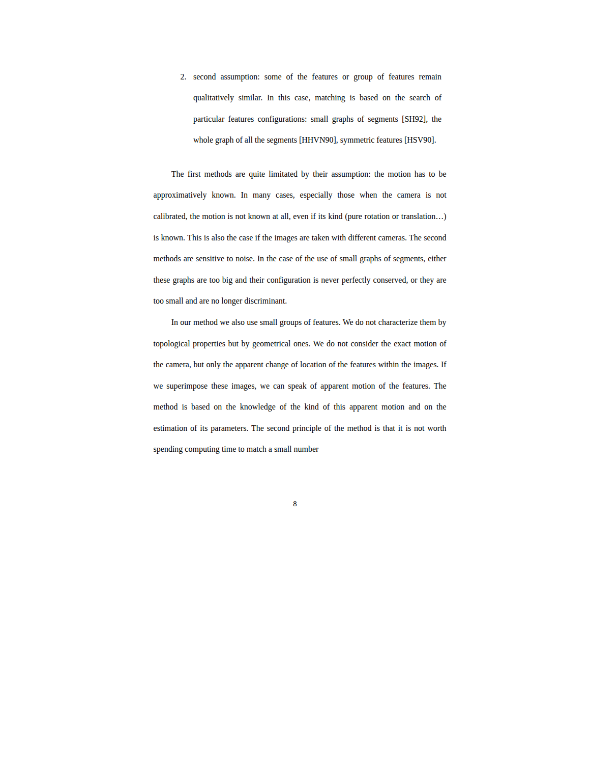2. second assumption: some of the features or group of features remain qualitatively similar. In this case, matching is based on the search of particular features configurations: small graphs of segments [SH92], the whole graph of all the segments [HHVN90], symmetric features [HSV90].
The first methods are quite limitated by their assumption: the motion has to be approximatively known. In many cases, especially those when the camera is not calibrated, the motion is not known at all, even if its kind (pure rotation or translation…) is known. This is also the case if the images are taken with different cameras. The second methods are sensitive to noise. In the case of the use of small graphs of segments, either these graphs are too big and their configuration is never perfectly conserved, or they are too small and are no longer discriminant.
In our method we also use small groups of features. We do not characterize them by topological properties but by geometrical ones. We do not consider the exact motion of the camera, but only the apparent change of location of the features within the images. If we superimpose these images, we can speak of apparent motion of the features. The method is based on the knowledge of the kind of this apparent motion and on the estimation of its parameters. The second principle of the method is that it is not worth spending computing time to match a small number
8